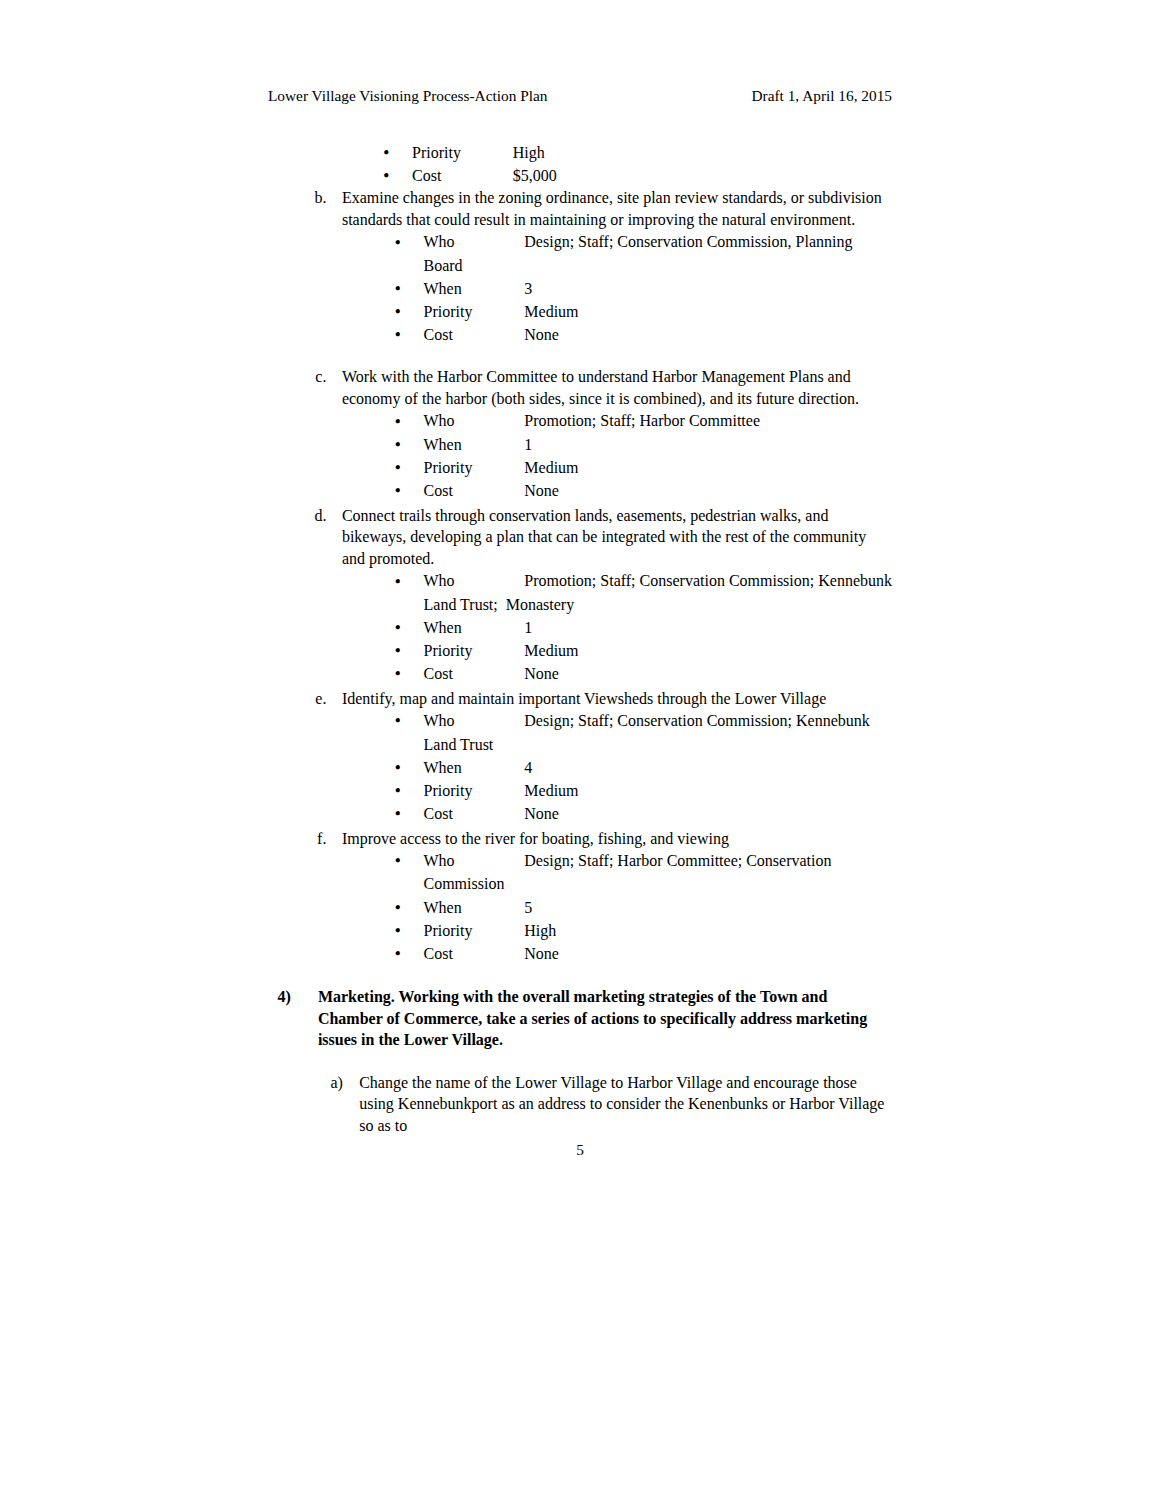Lower Village Visioning Process-Action Plan Draft 1, April 16, 2015
Priority High
Cost$5,000
Examine changes in the zoning ordinance, site plan review standards, or subdivision standards that could result in maintaining or improving the natural environment.
Who Design; Staff; Conservation Commission, Planning Board
When3
Priority Medium
Cost None
Work with the Harbor Committee to understand Harbor Management Plans and economy of the harbor (both sides, since it is combined), and its future direction.
Who Promotion; Staff; Harbor Committee
When1
Priority Medium
Cost None
Connect trails through conservation lands, easements, pedestrian walks, and bikeways, developing a plan that can be integrated with the rest of the community and promoted.
Who Promotion; Staff; Conservation Commission; Kennebunk Land Trust; Monastery
When1
Priority Medium
Cost None
Identify, map and maintain important Viewsheds through the Lower Village
Who Design; Staff; Conservation Commission; Kennebunk Land Trust
When4
Priority Medium
Cost None
Improve access to the river for boating, fishing, and viewing
Who Design; Staff; Harbor Committee; Conservation Commission
When5
Priority High
Cost None
4) Marketing. Working with the overall marketing strategies of the Town and Chamber of Commerce, take a series of actions to specifically address marketing issues in the Lower Village.
a) Change the name of the Lower Village to Harbor Village and encourage those using Kennebunkport as an address to consider the Kenenbunks or Harbor Village so as to
5